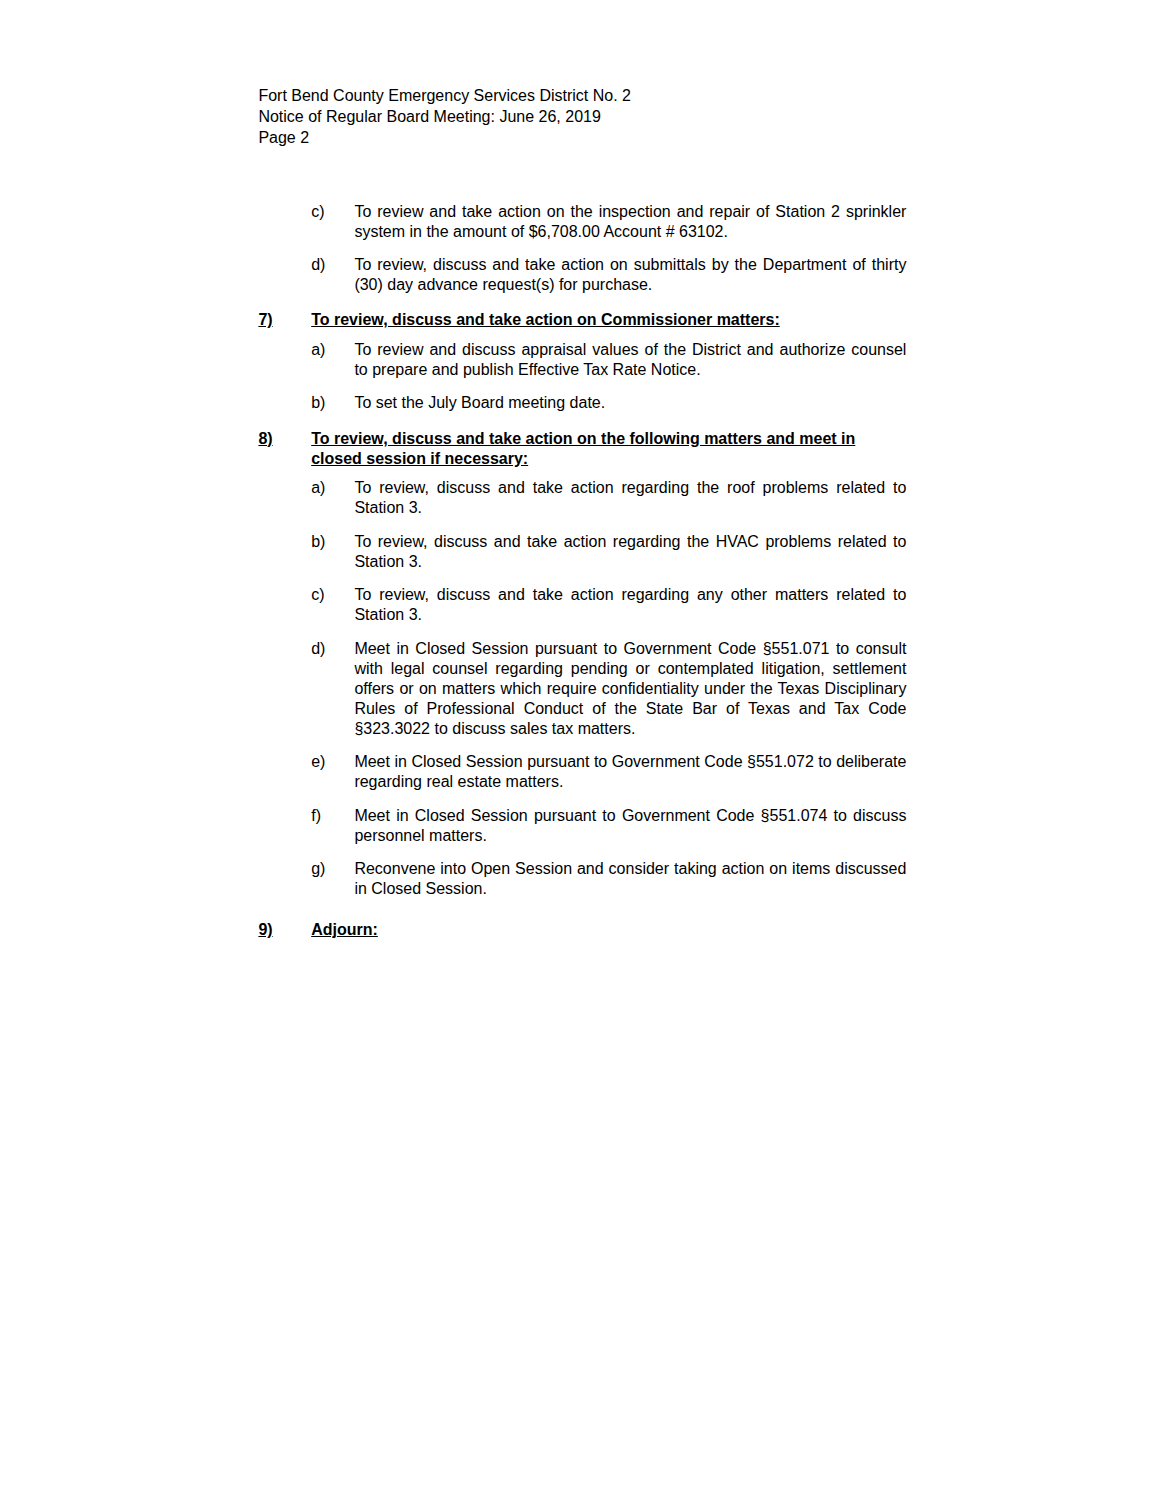Fort Bend County Emergency Services District No. 2
Notice of Regular Board Meeting: June 26, 2019
Page 2
c) To review and take action on the inspection and repair of Station 2 sprinkler system in the amount of $6,708.00 Account # 63102.
d) To review, discuss and take action on submittals by the Department of thirty (30) day advance request(s) for purchase.
7) To review, discuss and take action on Commissioner matters:
a) To review and discuss appraisal values of the District and authorize counsel to prepare and publish Effective Tax Rate Notice.
b) To set the July Board meeting date.
8) To review, discuss and take action on the following matters and meet in closed session if necessary:
a) To review, discuss and take action regarding the roof problems related to Station 3.
b) To review, discuss and take action regarding the HVAC problems related to Station 3.
c) To review, discuss and take action regarding any other matters related to Station 3.
d) Meet in Closed Session pursuant to Government Code §551.071 to consult with legal counsel regarding pending or contemplated litigation, settlement offers or on matters which require confidentiality under the Texas Disciplinary Rules of Professional Conduct of the State Bar of Texas and Tax Code §323.3022 to discuss sales tax matters.
e) Meet in Closed Session pursuant to Government Code §551.072 to deliberate regarding real estate matters.
f) Meet in Closed Session pursuant to Government Code §551.074 to discuss personnel matters.
g) Reconvene into Open Session and consider taking action on items discussed in Closed Session.
9) Adjourn: